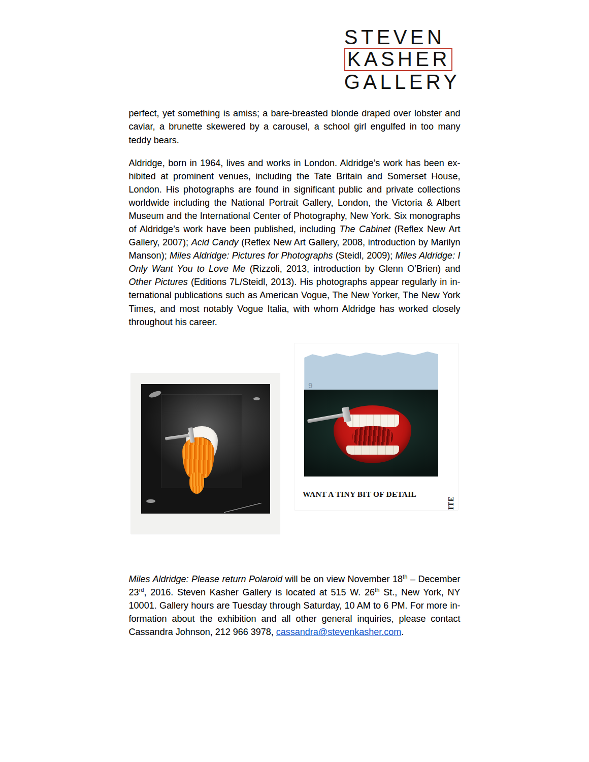STEVEN KASHER GALLERY
perfect, yet something is amiss; a bare-breasted blonde draped over lobster and caviar, a brunette skewered by a carousel, a school girl engulfed in too many teddy bears.
Aldridge, born in 1964, lives and works in London. Aldridge’s work has been exhibited at prominent venues, including the Tate Britain and Somerset House, London. His photographs are found in significant public and private collections worldwide including the National Portrait Gallery, London, the Victoria & Albert Museum and the International Center of Photography, New York. Six monographs of Aldridge’s work have been published, including The Cabinet (Reflex New Art Gallery, 2007); Acid Candy (Reflex New Art Gallery, 2008, introduction by Marilyn Manson); Miles Aldridge: Pictures for Photographs (Steidl, 2009); Miles Aldridge: I Only Want You to Love Me (Rizzoli, 2013, introduction by Glenn O’Brien) and Other Pictures (Editions 7L/Steidl, 2013). His photographs appear regularly in international publications such as American Vogue, The New Yorker, The New York Times, and most notably Vogue Italia, with whom Aldridge has worked closely throughout his career.
WANT A TINY BIT OF DETAIL
IN TEETH... NOT PURE WHITE
Miles Aldridge: Please return Polaroid will be on view November 18th – December 23rd, 2016. Steven Kasher Gallery is located at 515 W. 26th St., New York, NY 10001. Gallery hours are Tuesday through Saturday, 10 AM to 6 PM. For more information about the exhibition and all other general inquiries, please contact Cassandra Johnson, 212 966 3978, cassandra@stevenkasher.com.